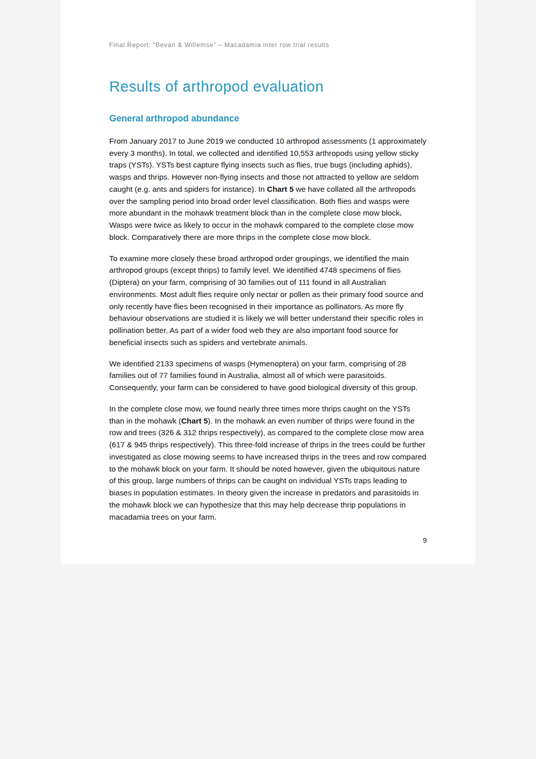Final Report: “Bevan & Willemse” – Macadamia inter row trial results
Results of arthropod evaluation
General arthropod abundance
From January 2017 to June 2019 we conducted 10 arthropod assessments (1 approximately every 3 months). In total, we collected and identified 10,553 arthropods using yellow sticky traps (YSTs). YSTs best capture flying insects such as flies, true bugs (including aphids), wasps and thrips. However non-flying insects and those not attracted to yellow are seldom caught (e.g. ants and spiders for instance). In Chart 5 we have collated all the arthropods over the sampling period into broad order level classification. Both flies and wasps were more abundant in the mohawk treatment block than in the complete close mow block. Wasps were twice as likely to occur in the mohawk compared to the complete close mow block. Comparatively there are more thrips in the complete close mow block.
To examine more closely these broad arthropod order groupings, we identified the main arthropod groups (except thrips) to family level. We identified 4748 specimens of flies (Diptera) on your farm, comprising of 30 families out of 111 found in all Australian environments. Most adult flies require only nectar or pollen as their primary food source and only recently have flies been recognised in their importance as pollinators. As more fly behaviour observations are studied it is likely we will better understand their specific roles in pollination better. As part of a wider food web they are also important food source for beneficial insects such as spiders and vertebrate animals.
We identified 2133 specimens of wasps (Hymenoptera) on your farm, comprising of 28 families out of 77 families found in Australia, almost all of which were parasitoids. Consequently, your farm can be considered to have good biological diversity of this group.
In the complete close mow, we found nearly three times more thrips caught on the YSTs than in the mohawk (Chart 5). In the mohawk an even number of thrips were found in the row and trees (326 & 312 thrips respectively), as compared to the complete close mow area (617 & 945 thrips respectively). This three-fold increase of thrips in the trees could be further investigated as close mowing seems to have increased thrips in the trees and row compared to the mohawk block on your farm. It should be noted however, given the ubiquitous nature of this group, large numbers of thrips can be caught on individual YSTs traps leading to biases in population estimates. In theory given the increase in predators and parasitoids in the mohawk block we can hypothesize that this may help decrease thrip populations in macadamia trees on your farm.
9